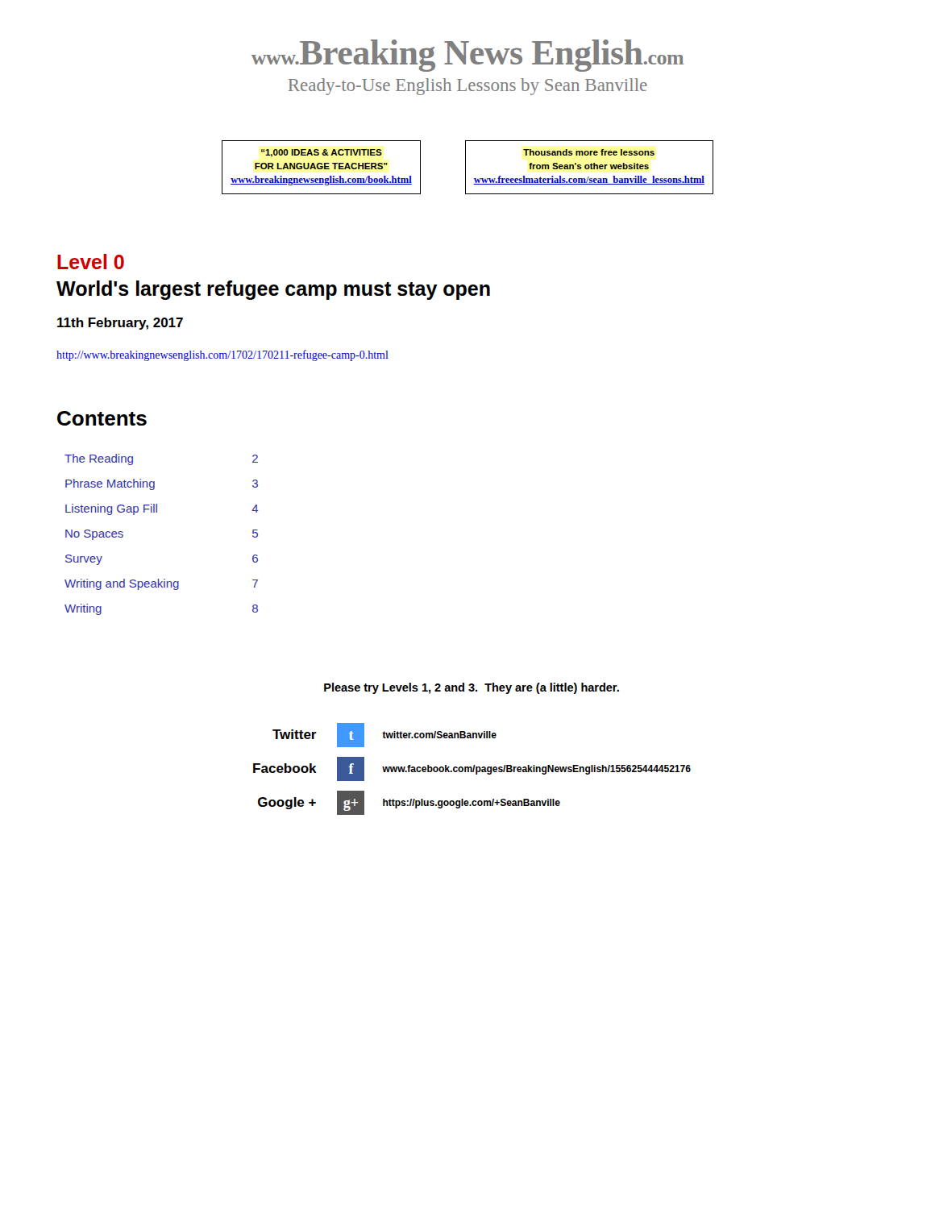www. Breaking News English.com
Ready-to-Use English Lessons by Sean Banville
“1,000 IDEAS & ACTIVITIES
FOR LANGUAGE TEACHERS”
www.breakingnewsenglish.com/book.html
Thousands more free lessons
from Sean's other websites
www.freeeslmaterials.com/sean_banville_lessons.html
Level 0
World's largest refugee camp must stay open
11th February, 2017
http://www.breakingnewsenglish.com/1702/170211-refugee-camp-0.html
Contents
| The Reading | 2 |
| Phrase Matching | 3 |
| Listening Gap Fill | 4 |
| No Spaces | 5 |
| Survey | 6 |
| Writing and Speaking | 7 |
| Writing | 8 |
Please try Levels 1, 2 and 3. They are (a little) harder.
| Twitter | t | twitter.com/SeanBanville |
| Facebook | f | www.facebook.com/pages/BreakingNewsEnglish/155625444452176 |
| Google + | g+ | https://plus.google.com/+SeanBanville |